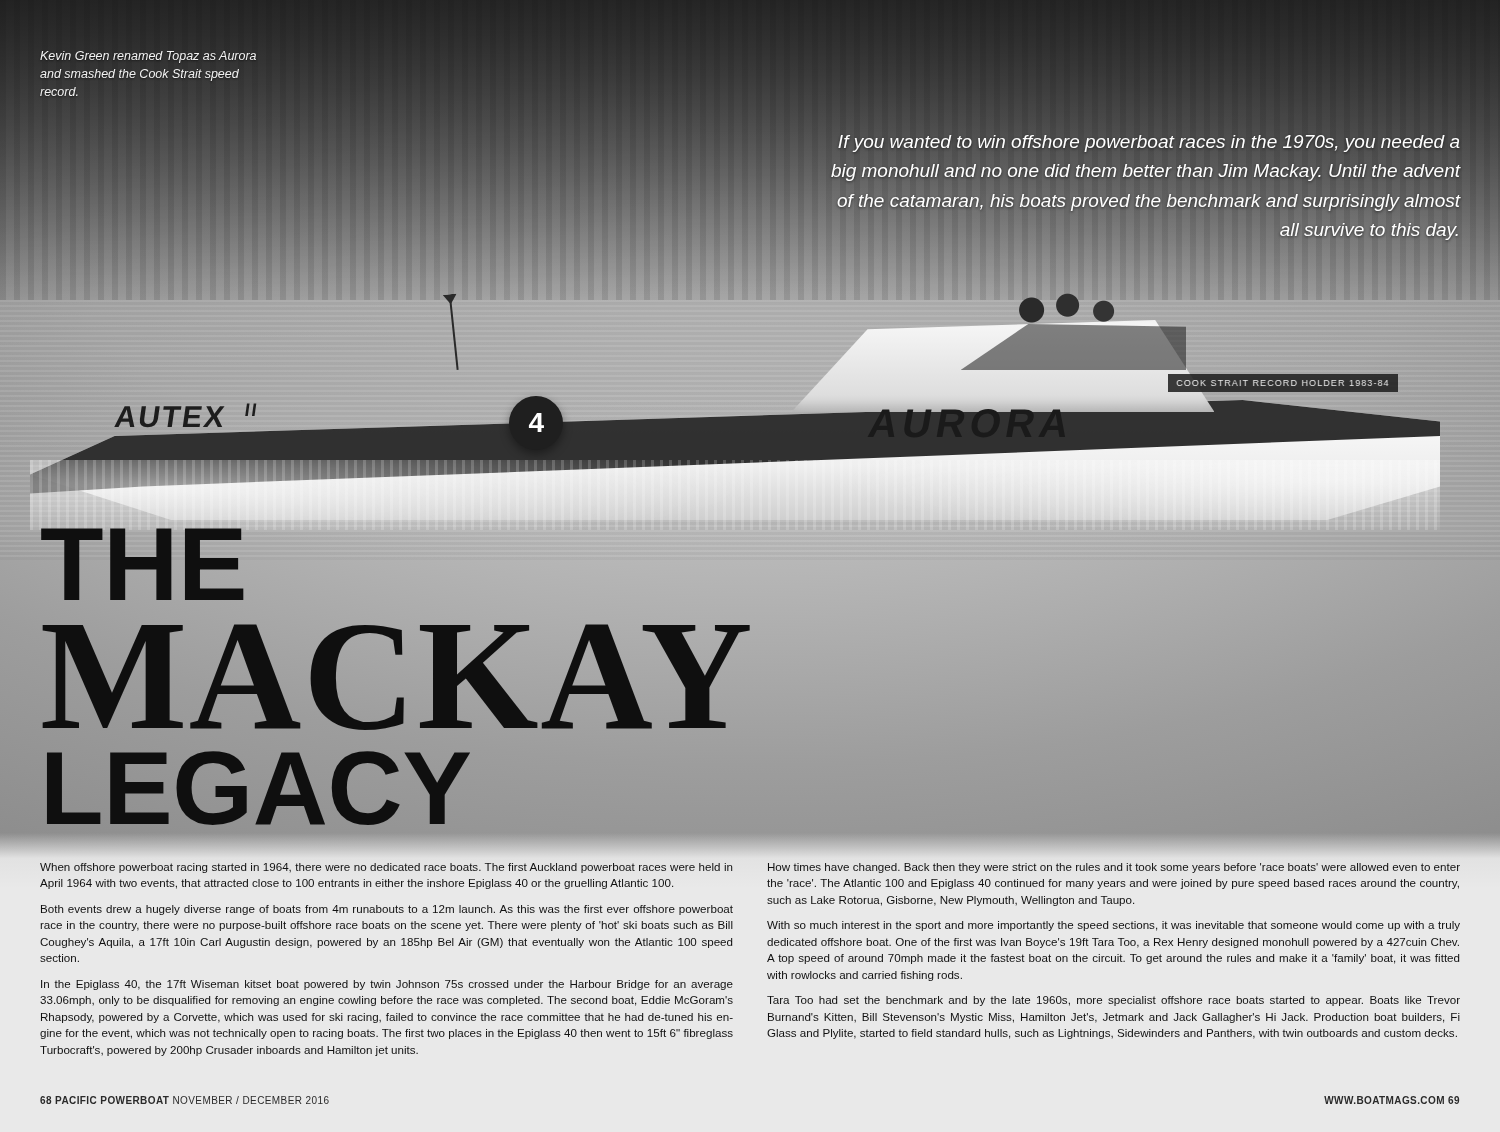Kevin Green renamed Topaz as Aurora and smashed the Cook Strait speed record.
If you wanted to win offshore powerboat races in the 1970s, you needed a big monohull and no one did them better than Jim Mackay. Until the advent of the catamaran, his boats proved the benchmark and surprisingly almost all survive to this day.
AUTEX II
4
AURORA
COOK STRAIT RECORD HOLDER 1983-84
THE MACKAY LEGACY
When offshore powerboat racing started in 1964, there were no dedicated race boats. The first Auckland powerboat races were held in April 1964 with two events, that attracted close to 100 entrants in either the inshore Epiglass 40 or the gruelling Atlantic 100.
Both events drew a hugely diverse range of boats from 4m runabouts to a 12m launch. As this was the first ever offshore powerboat race in the country, there were no purpose-built offshore race boats on the scene yet. There were plenty of 'hot' ski boats such as Bill Coughey's Aquila, a 17ft 10in Carl Augustin design, powered by an 185hp Bel Air (GM) that eventually won the Atlantic 100 speed section.
In the Epiglass 40, the 17ft Wiseman kitset boat powered by twin Johnson 75s crossed under the Harbour Bridge for an average 33.06mph, only to be disqualified for removing an engine cowling before the race was completed. The second boat, Eddie McGoram's Rhapsody, powered by a Corvette, which was used for ski racing, failed to convince the race committee that he had de-tuned his engine for the event, which was not technically open to racing boats. The first two places in the Epiglass 40 then went to 15ft 6" fibreglass Turbocraft's, powered by 200hp Crusader inboards and Hamilton jet units.
How times have changed. Back then they were strict on the rules and it took some years before 'race boats' were allowed even to enter the 'race'. The Atlantic 100 and Epiglass 40 continued for many years and were joined by pure speed based races around the country, such as Lake Rotorua, Gisborne, New Plymouth, Wellington and Taupo.
With so much interest in the sport and more importantly the speed sections, it was inevitable that someone would come up with a truly dedicated offshore boat. One of the first was Ivan Boyce's 19ft Tara Too, a Rex Henry designed monohull powered by a 427cuin Chev. A top speed of around 70mph made it the fastest boat on the circuit. To get around the rules and make it a 'family' boat, it was fitted with rowlocks and carried fishing rods.
Tara Too had set the benchmark and by the late 1960s, more specialist offshore race boats started to appear. Boats like Trevor Burnand's Kitten, Bill Stevenson's Mystic Miss, Hamilton Jet's, Jetmark and Jack Gallagher's Hi Jack. Production boat builders, Fi Glass and Plylite, started to field standard hulls, such as Lightnings, Sidewinders and Panthers, with twin outboards and custom decks.
68 PACIFIC POWERBOAT NOVEMBER / DECEMBER 2016
WWW.BOATMAGS.COM 69